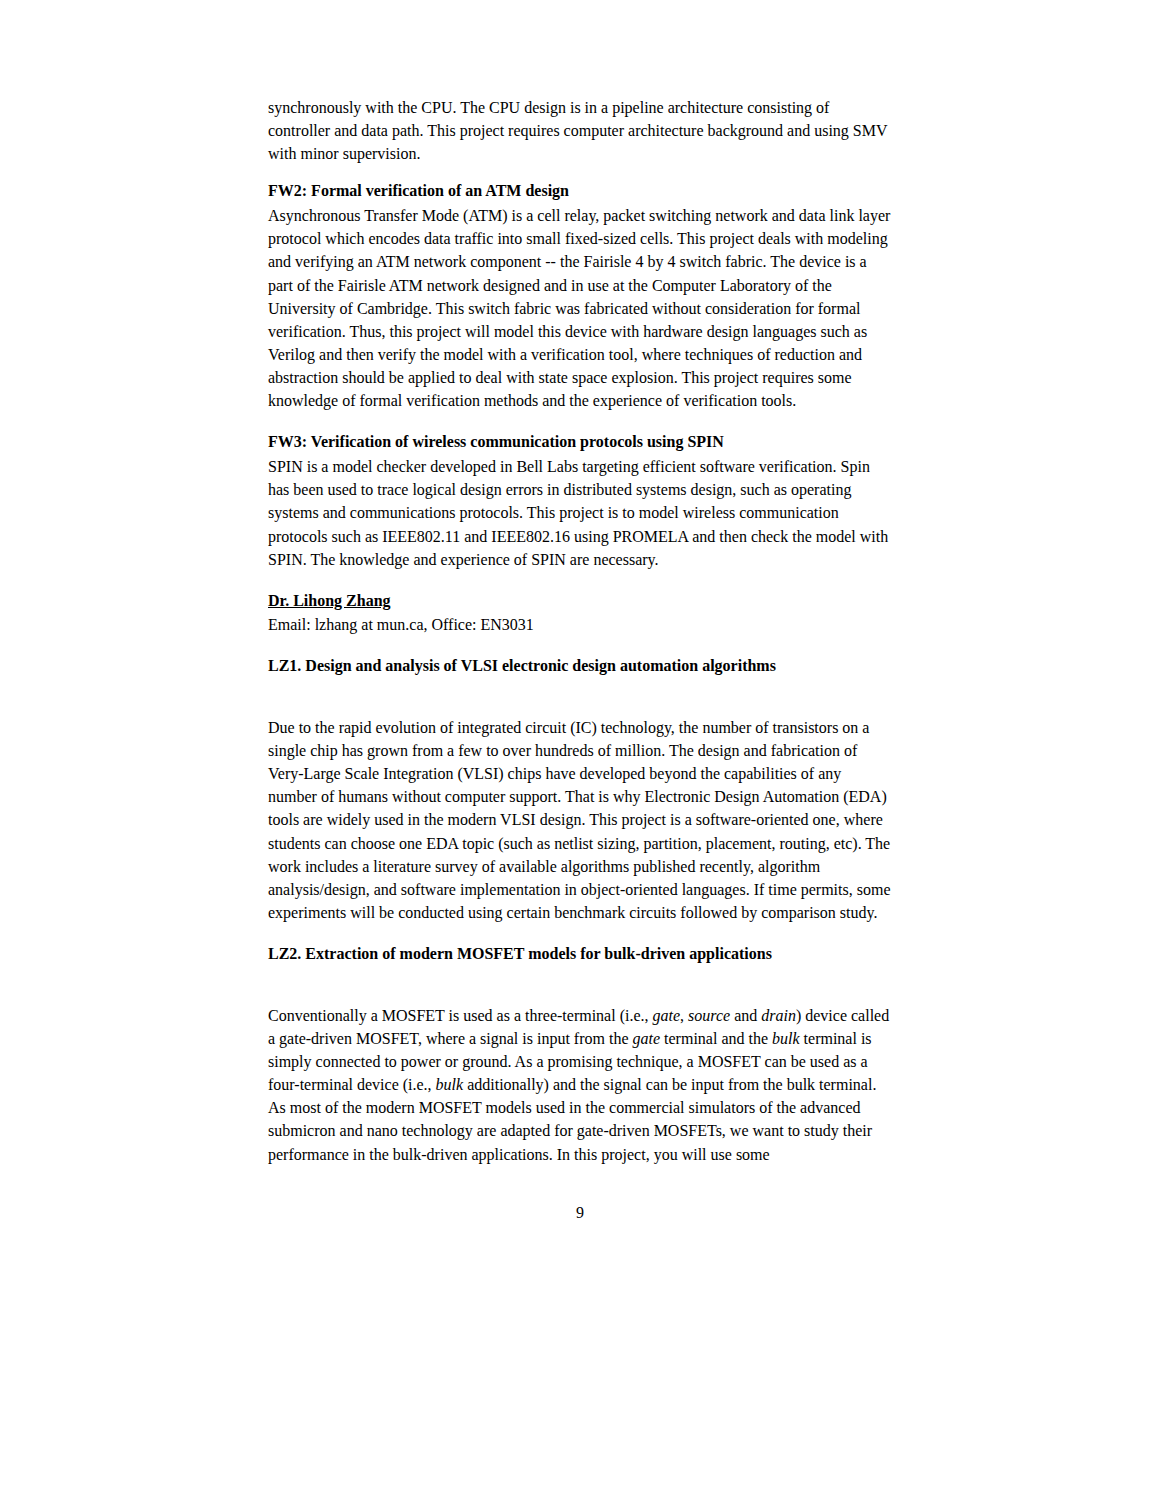synchronously with the CPU. The CPU design is in a pipeline architecture consisting of controller and data path. This project requires computer architecture background and using SMV with minor supervision.
FW2: Formal verification of an ATM design
Asynchronous Transfer Mode (ATM) is a cell relay, packet switching network and data link layer protocol which encodes data traffic into small fixed-sized cells. This project deals with modeling and verifying an ATM network component -- the Fairisle 4 by 4 switch fabric. The device is a part of the Fairisle ATM network designed and in use at the Computer Laboratory of the University of Cambridge. This switch fabric was fabricated without consideration for formal verification. Thus, this project will model this device with hardware design languages such as Verilog and then verify the model with a verification tool, where techniques of reduction and abstraction should be applied to deal with state space explosion. This project requires some knowledge of formal verification methods and the experience of verification tools.
FW3: Verification of wireless communication protocols using SPIN
SPIN is a model checker developed in Bell Labs targeting efficient software verification. Spin has been used to trace logical design errors in distributed systems design, such as operating systems and communications protocols. This project is to model wireless communication protocols such as IEEE802.11 and IEEE802.16 using PROMELA and then check the model with SPIN. The knowledge and experience of SPIN are necessary.
Dr. Lihong Zhang
Email: lzhang at mun.ca, Office: EN3031
LZ1. Design and analysis of VLSI electronic design automation algorithms
Due to the rapid evolution of integrated circuit (IC) technology, the number of transistors on a single chip has grown from a few to over hundreds of million. The design and fabrication of Very-Large Scale Integration (VLSI) chips have developed beyond the capabilities of any number of humans without computer support. That is why Electronic Design Automation (EDA) tools are widely used in the modern VLSI design. This project is a software-oriented one, where students can choose one EDA topic (such as netlist sizing, partition, placement, routing, etc). The work includes a literature survey of available algorithms published recently, algorithm analysis/design, and software implementation in object-oriented languages. If time permits, some experiments will be conducted using certain benchmark circuits followed by comparison study.
LZ2. Extraction of modern MOSFET models for bulk-driven applications
Conventionally a MOSFET is used as a three-terminal (i.e., gate, source and drain) device called a gate-driven MOSFET, where a signal is input from the gate terminal and the bulk terminal is simply connected to power or ground. As a promising technique, a MOSFET can be used as a four-terminal device (i.e., bulk additionally) and the signal can be input from the bulk terminal. As most of the modern MOSFET models used in the commercial simulators of the advanced submicron and nano technology are adapted for gate-driven MOSFETs, we want to study their performance in the bulk-driven applications. In this project, you will use some
9